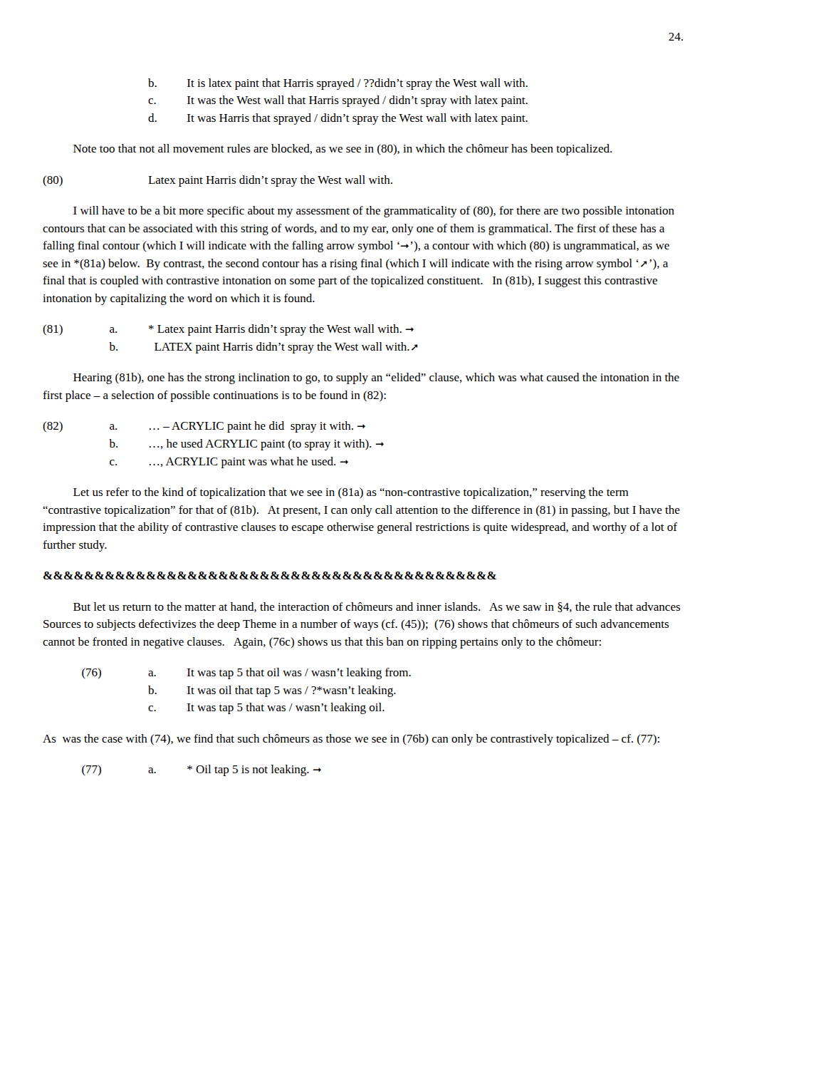24.
| | b. | It is latex paint that Harris sprayed / ??didn’t spray the West wall with. |
| | c. | It was the West wall that Harris sprayed / didn’t spray with latex paint. |
| | d. | It was Harris that sprayed / didn’t spray the West wall with latex paint. |
Note too that not all movement rules are blocked, as we see in (80), in which the chômeur has been topicalized.
| (80) | | Latex paint Harris didn’t spray the West wall with. |
I will have to be a bit more specific about my assessment of the grammaticality of (80), for there are two possible intonation contours that can be associated with this string of words, and to my ear, only one of them is grammatical. The first of these has a falling final contour (which I will indicate with the falling arrow symbol ‘➞’), a contour with which (80) is ungrammatical, as we see in *(81a) below. By contrast, the second contour has a rising final (which I will indicate with the rising arrow symbol ‘➚’), a final that is coupled with contrastive intonation on some part of the topicalized constituent. In (81b), I suggest this contrastive intonation by capitalizing the word on which it is found.
| (81) | a. | * Latex paint Harris didn’t spray the West wall with. ➞ |
| | b. | LATEX paint Harris didn’t spray the West wall with. ➚ |
Hearing (81b), one has the strong inclination to go, to supply an “elided” clause, which was what caused the intonation in the first place – a selection of possible continuations is to be found in (82):
| (82) | a. | … – ACRYLIC paint he did spray it with. ➞ |
| | b. | …, he used ACRYLIC paint (to spray it with). ➞ |
| | c. | …, ACRYLIC paint was what he used. ➞ |
Let us refer to the kind of topicalization that we see in (81a) as “non-contrastive topicalization,” reserving the term “contrastive topicalization” for that of (81b). At present, I can only call attention to the difference in (81) in passing, but I have the impression that the ability of contrastive clauses to escape otherwise general restrictions is quite widespread, and worthy of a lot of further study.
&&&&&&&&&&&&&&&&&&&&&&&&&&&&&&&&&&&&&&&&&&&&
But let us return to the matter at hand, the interaction of chômeurs and inner islands. As we saw in §4, the rule that advances Sources to subjects defectivizes the deep Theme in a number of ways (cf. (45)); (76) shows that chômeurs of such advancements cannot be fronted in negative clauses. Again, (76c) shows us that this ban on ripping pertains only to the chômeur:
| (76) | a. | It was tap 5 that oil was / wasn’t leaking from. |
| | b. | It was oil that tap 5 was / ?*wasn’t leaking. |
| | c. | It was tap 5 that was / wasn’t leaking oil. |
As was the case with (74), we find that such chômeurs as those we see in (76b) can only be contrastively topicalized – cf. (77):
| (77) | a. | * Oil tap 5 is not leaking. ➞ |